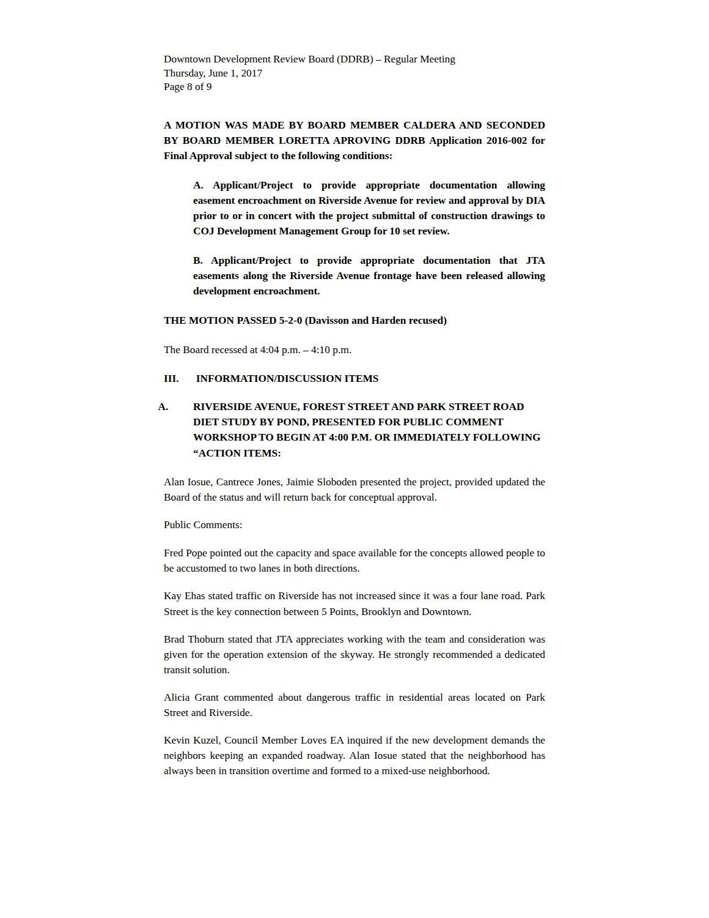Downtown Development Review Board (DDRB) – Regular Meeting
Thursday, June 1, 2017
Page 8 of 9
A MOTION WAS MADE BY BOARD MEMBER CALDERA AND SECONDED BY BOARD MEMBER LORETTA APROVING DDRB Application 2016-002 for Final Approval subject to the following conditions:
A. Applicant/Project to provide appropriate documentation allowing easement encroachment on Riverside Avenue for review and approval by DIA prior to or in concert with the project submittal of construction drawings to COJ Development Management Group for 10 set review.
B. Applicant/Project to provide appropriate documentation that JTA easements along the Riverside Avenue frontage have been released allowing development encroachment.
THE MOTION PASSED 5-2-0 (Davisson and Harden recused)
The Board recessed at 4:04 p.m. – 4:10 p.m.
III. INFORMATION/DISCUSSION ITEMS
A. RIVERSIDE AVENUE, FOREST STREET AND PARK STREET ROAD DIET STUDY BY POND, PRESENTED FOR PUBLIC COMMENT WORKSHOP TO BEGIN AT 4:00 P.M. OR IMMEDIATELY FOLLOWING “ACTION ITEMS:
Alan Iosue, Cantrece Jones, Jaimie Sloboden presented the project, provided updated the Board of the status and will return back for conceptual approval.
Public Comments:
Fred Pope pointed out the capacity and space available for the concepts allowed people to be accustomed to two lanes in both directions.
Kay Ehas stated traffic on Riverside has not increased since it was a four lane road. Park Street is the key connection between 5 Points, Brooklyn and Downtown.
Brad Thoburn stated that JTA appreciates working with the team and consideration was given for the operation extension of the skyway. He strongly recommended a dedicated transit solution.
Alicia Grant commented about dangerous traffic in residential areas located on Park Street and Riverside.
Kevin Kuzel, Council Member Loves EA inquired if the new development demands the neighbors keeping an expanded roadway. Alan Iosue stated that the neighborhood has always been in transition overtime and formed to a mixed-use neighborhood.